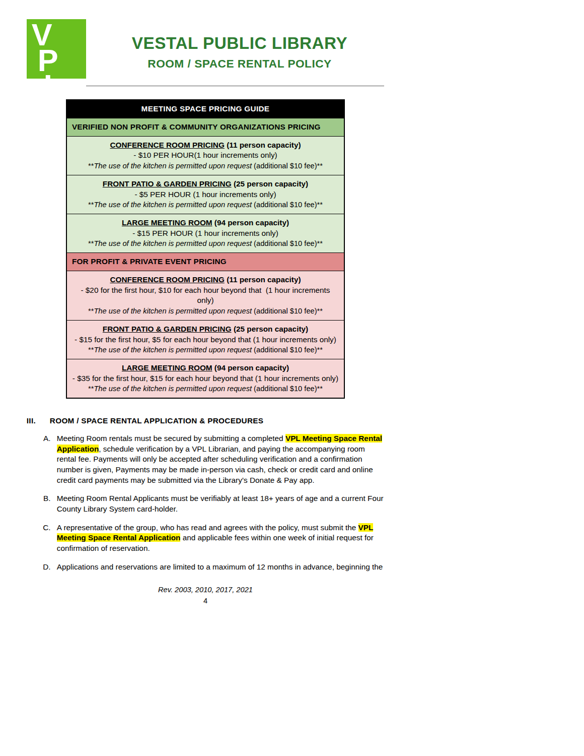V P L
VESTAL PUBLIC LIBRARY
ROOM / SPACE RENTAL POLICY
| MEETING SPACE PRICING GUIDE |
| VERIFIED NON PROFIT & COMMUNITY ORGANIZATIONS PRICING |
| CONFERENCE ROOM PRICING (11 person capacity) - $10 PER HOUR(1 hour increments only) ** The use of the kitchen is permitted upon request (additional $10 fee)** |
| FRONT PATIO & GARDEN PRICING (25 person capacity) - $5 PER HOUR (1 hour increments only) ** The use of the kitchen is permitted upon request (additional $10 fee)** |
| LARGE MEETING ROOM (94 person capacity) - $15 PER HOUR (1 hour increments only) ** The use of the kitchen is permitted upon request (additional $10 fee)** |
| FOR PROFIT & PRIVATE EVENT PRICING |
| CONFERENCE ROOM PRICING (11 person capacity) - $20 for the first hour, $10 for each hour beyond that (1 hour increments only) ** The use of the kitchen is permitted upon request (additional $10 fee)** |
| FRONT PATIO & GARDEN PRICING (25 person capacity) - $15 for the first hour, $5 for each hour beyond that (1 hour increments only) ** The use of the kitchen is permitted upon request (additional $10 fee)** |
| LARGE MEETING ROOM (94 person capacity) - $35 for the first hour, $15 for each hour beyond that (1 hour increments only) ** The use of the kitchen is permitted upon request (additional $10 fee)** |
III. ROOM / SPACE RENTAL APPLICATION & PROCEDURES
Meeting Room rentals must be secured by submitting a completed VPL Meeting Space Rental Application, schedule verification by a VPL Librarian, and paying the accompanying room rental fee. Payments will only be accepted after scheduling verification and a confirmation number is given, Payments may be made in-person via cash, check or credit card and online credit card payments may be submitted via the Library’s Donate & Pay app.
Meeting Room Rental Applicants must be verifiably at least 18+ years of age and a current Four County Library System card-holder.
A representative of the group, who has read and agrees with the policy, must submit the VPL Meeting Space Rental Application and applicable fees within one week of initial request for confirmation of reservation.
Applications and reservations are limited to a maximum of 12 months in advance, beginning the
Rev. 2003, 2010, 2017, 2021
4